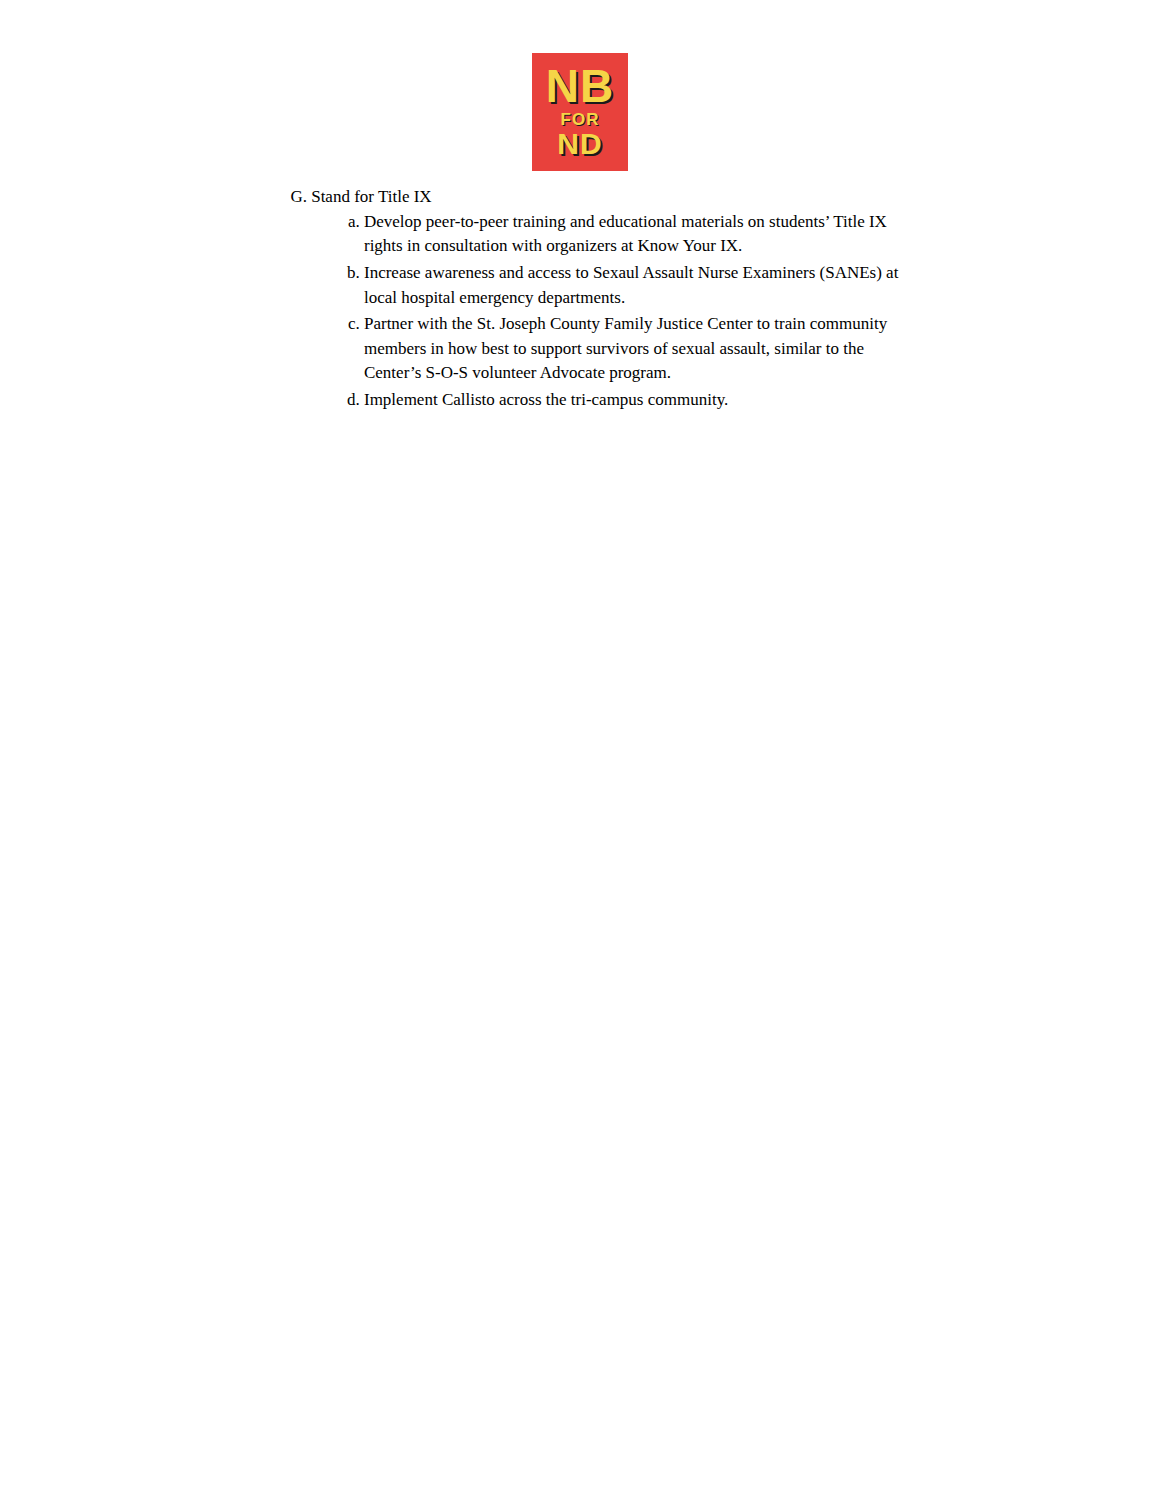NB FOR ND
Stand for Title IX
Develop peer-to-peer training and educational materials on students’ Title IX rights in consultation with organizers at Know Your IX.
Increase awareness and access to Sexaul Assault Nurse Examiners (SANEs) at local hospital emergency departments.
Partner with the St. Joseph County Family Justice Center to train community members in how best to support survivors of sexual assault, similar to the Center’s S-O-S volunteer Advocate program.
Implement Callisto across the tri-campus community.